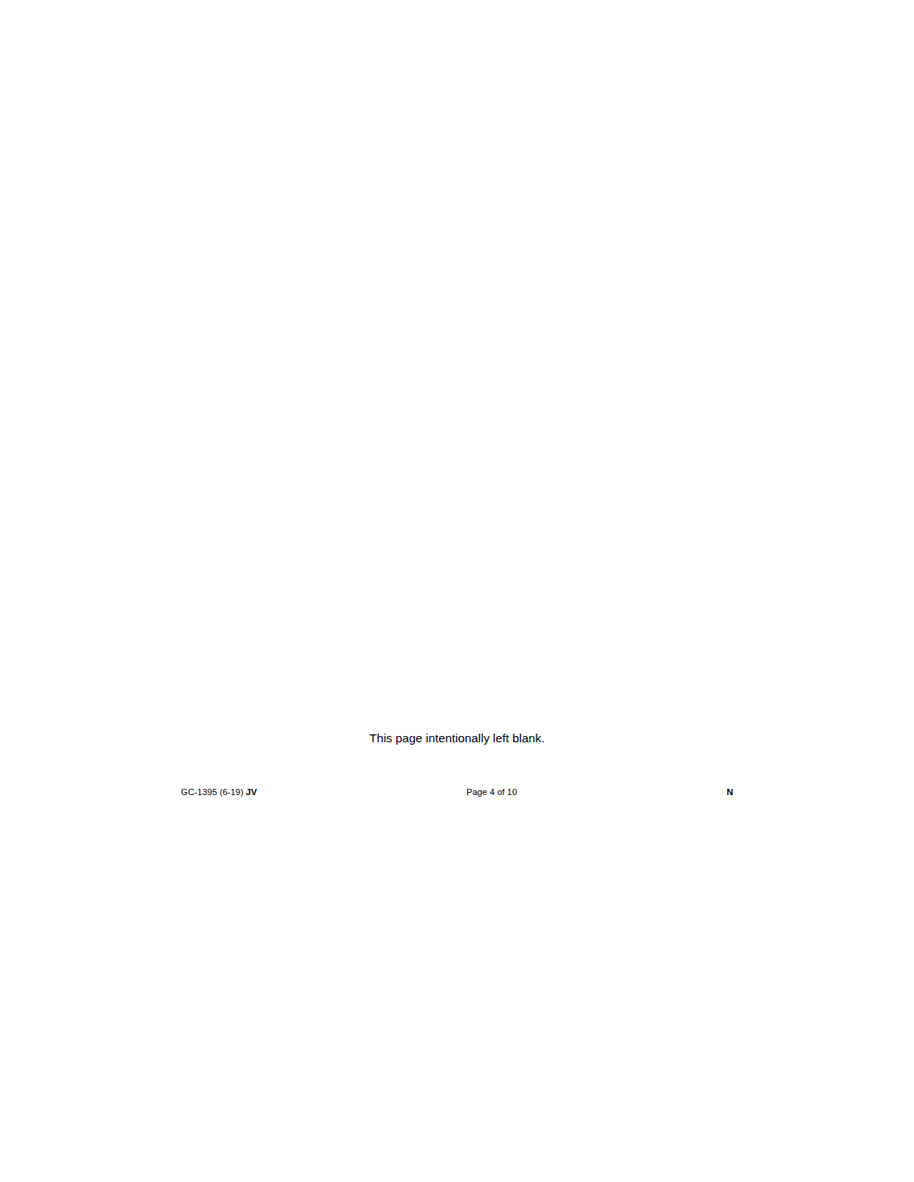This page intentionally left blank.
GC-1395 (6-19) JV Page 4 of 10 N